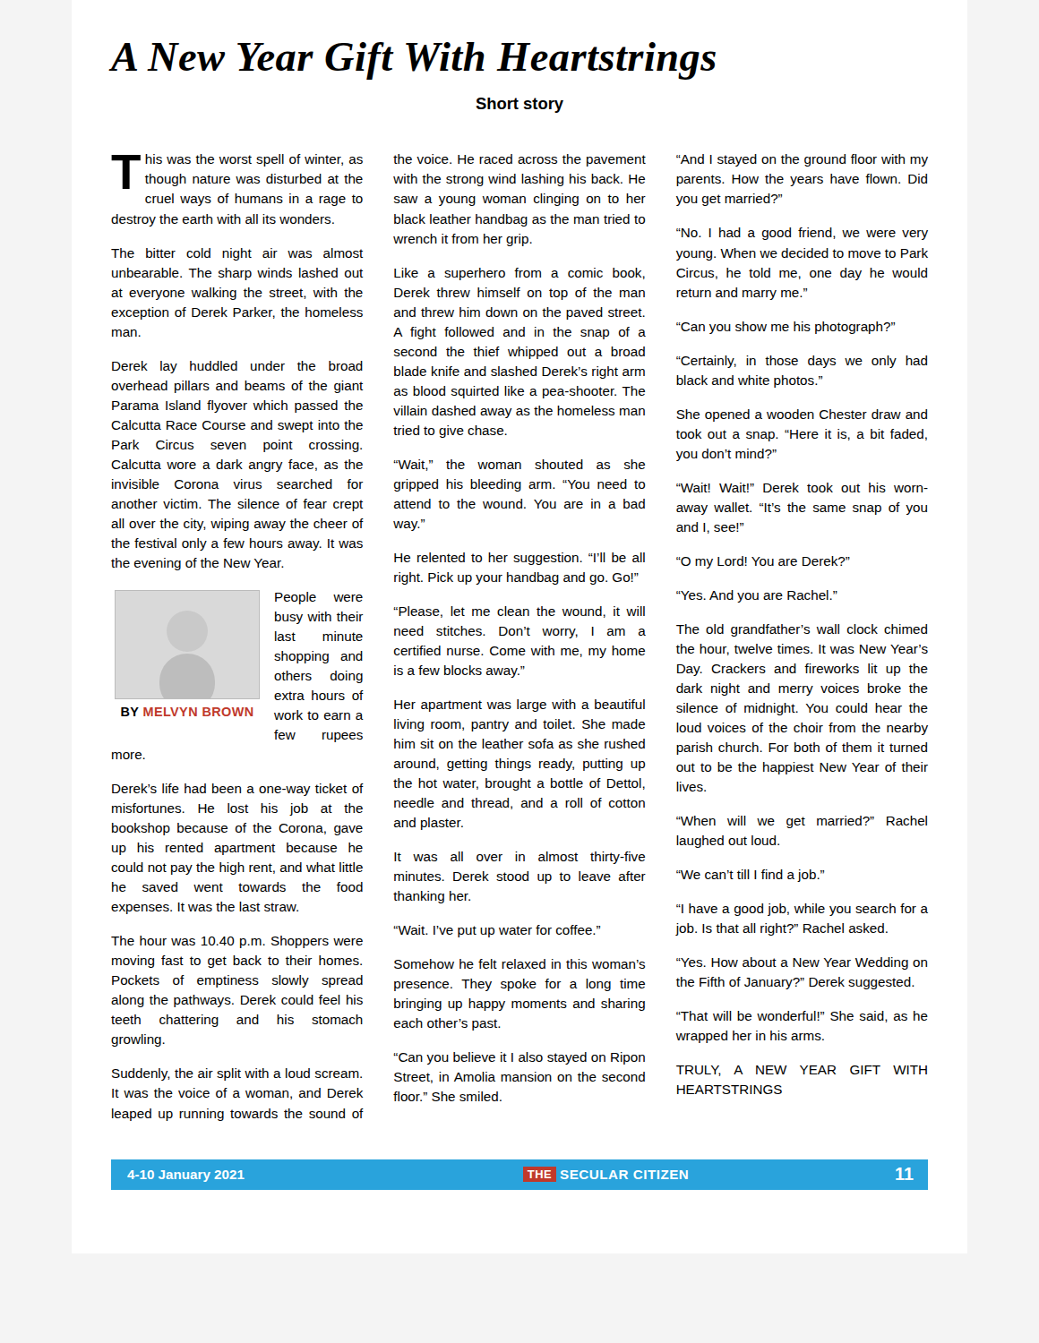A New Year Gift With Heartstrings
Short story
This was the worst spell of winter, as though nature was disturbed at the cruel ways of humans in a rage to destroy the earth with all its wonders.
The bitter cold night air was almost unbearable. The sharp winds lashed out at everyone walking the street, with the exception of Derek Parker, the homeless man.
Derek lay huddled under the broad overhead pillars and beams of the giant Parama Island flyover which passed the Calcutta Race Course and swept into the Park Circus seven point crossing. Calcutta wore a dark angry face, as the invisible Corona virus searched for another victim. The silence of fear crept all over the city, wiping away the cheer of the festival only a few hours away. It was the evening of the New Year.
BY MELVYN BROWN
People were busy with their last minute shopping and others doing extra hours of work to earn a few rupees more.
Derek’s life had been a one-way ticket of misfortunes. He lost his job at the bookshop because of the Corona, gave up his rented apartment because he could not pay the high rent, and what little he saved went towards the food expenses. It was the last straw.
The hour was 10.40 p.m. Shoppers were moving fast to get back to their homes. Pockets of emptiness slowly spread along the pathways. Derek could feel his teeth chattering and his stomach growling.
Suddenly, the air split with a loud scream. It was the voice of a woman, and Derek leaped up running towards the sound of the voice. He raced across the pavement with the strong wind lashing his back. He saw a young woman clinging on to her black leather handbag as the man tried to wrench it from her grip.
Like a superhero from a comic book, Derek threw himself on top of the man and threw him down on the paved street. A fight followed and in the snap of a second the thief whipped out a broad blade knife and slashed Derek’s right arm as blood squirted like a pea-shooter. The villain dashed away as the homeless man tried to give chase.
“Wait,” the woman shouted as she gripped his bleeding arm. “You need to attend to the wound. You are in a bad way.”
He relented to her suggestion. “I’ll be all right. Pick up your handbag and go. Go!”
“Please, let me clean the wound, it will need stitches. Don’t worry, I am a certified nurse. Come with me, my home is a few blocks away.”
Her apartment was large with a beautiful living room, pantry and toilet. She made him sit on the leather sofa as she rushed around, getting things ready, putting up the hot water, brought a bottle of Dettol, needle and thread, and a roll of cotton and plaster.
It was all over in almost thirty-five minutes. Derek stood up to leave after thanking her.
“Wait. I’ve put up water for coffee.”
Somehow he felt relaxed in this woman’s presence. They spoke for a long time bringing up happy moments and sharing each other’s past.
“Can you believe it I also stayed on Ripon Street, in Amolia mansion on the second floor.” She smiled.
“And I stayed on the ground floor with my parents. How the years have flown. Did you get married?”
“No. I had a good friend, we were very young. When we decided to move to Park Circus, he told me, one day he would return and marry me.”
“Can you show me his photograph?”
“Certainly, in those days we only had black and white photos.”
She opened a wooden Chester draw and took out a snap. “Here it is, a bit faded, you don’t mind?”
“Wait! Wait!” Derek took out his worn-away wallet. “It’s the same snap of you and I, see!”
“O my Lord! You are Derek?”
“Yes. And you are Rachel.”
The old grandfather’s wall clock chimed the hour, twelve times. It was New Year’s Day. Crackers and fireworks lit up the dark night and merry voices broke the silence of midnight. You could hear the loud voices of the choir from the nearby parish church. For both of them it turned out to be the happiest New Year of their lives.
“When will we get married?” Rachel laughed out loud.
“We can’t till I find a job.”
“I have a good job, while you search for a job. Is that all right?” Rachel asked.
“Yes. How about a New Year Wedding on the Fifth of January?” Derek suggested.
“That will be wonderful!” She said, as he wrapped her in his arms.
Truly, a New Year gift with heartstrings
4-10 January 2021
THE SECULAR CITIZEN
11